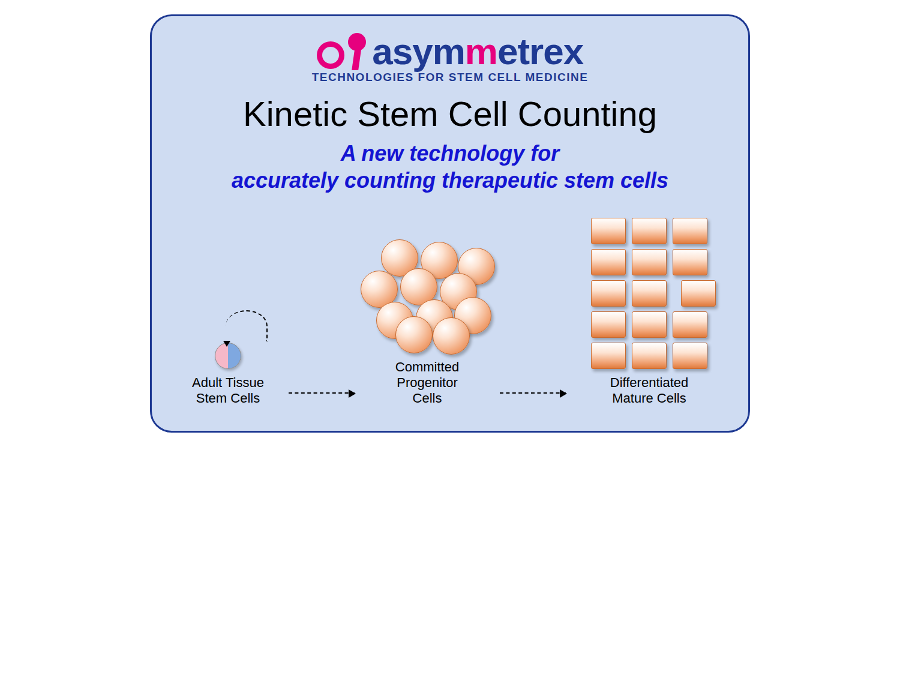asymmetrex
TECHNOLOGIES FOR STEM CELL MEDICINE
Kinetic Stem Cell Counting
A new technology for
accurately counting therapeutic stem cells
Adult Tissue
Stem Cells
Committed
Progenitor
Cells
Differentiated
Mature Cells